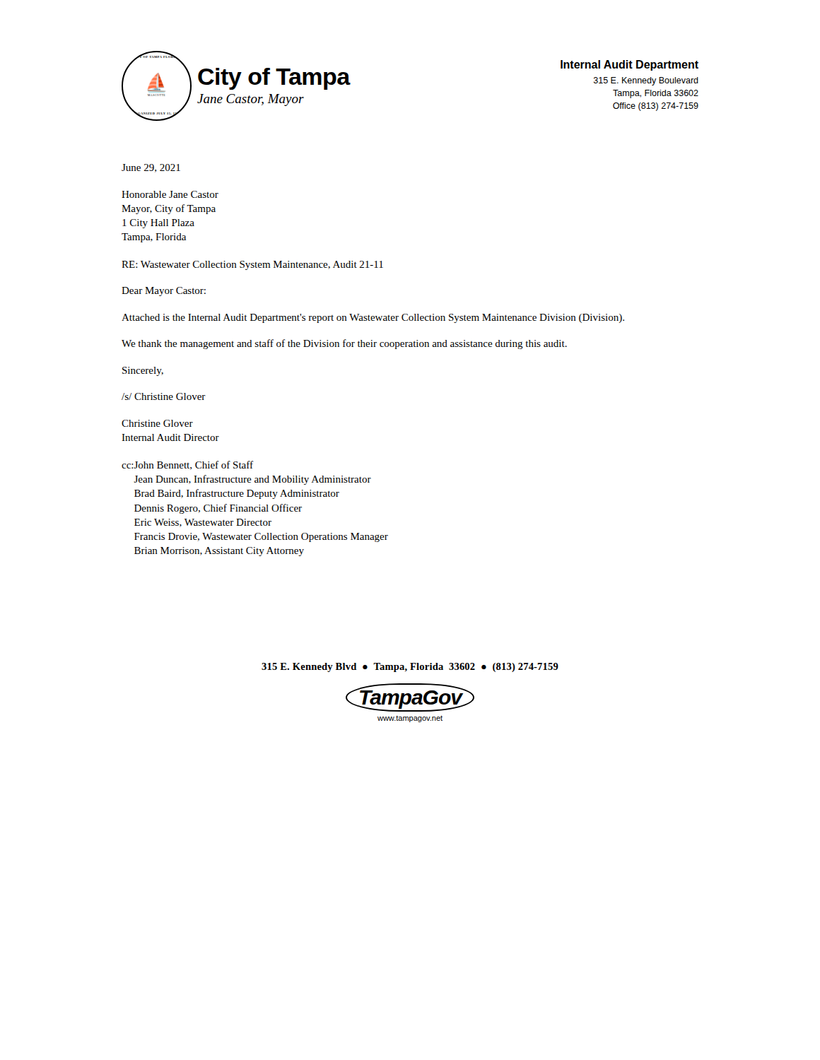CITY OF TAMPA FLORIDA
⛵
MASCOTTE
ORGANIZED JULY 15, 1887
City of Tampa
Jane Castor, Mayor
Internal Audit Department
315 E. Kennedy Boulevard
Tampa, Florida 33602
Office (813) 274-7159
June 29, 2021
Honorable Jane Castor
Mayor, City of Tampa
1 City Hall Plaza
Tampa, Florida
RE: Wastewater Collection System Maintenance, Audit 21-11
Dear Mayor Castor:
Attached is the Internal Audit Department's report on Wastewater Collection System Maintenance Division (Division).
We thank the management and staff of the Division for their cooperation and assistance during this audit.
Sincerely,
/s/ Christine Glover
Christine Glover
Internal Audit Director
| cc: | John Bennett, Chief of Staff Jean Duncan, Infrastructure and Mobility Administrator Brad Baird, Infrastructure Deputy Administrator Dennis Rogero, Chief Financial Officer Eric Weiss, Wastewater Director Francis Drovie, Wastewater Collection Operations Manager Brian Morrison, Assistant City Attorney |
315 E. Kennedy Blvd ● Tampa, Florida 33602 ● (813) 274-7159
TampaGov
www.tampagov.net